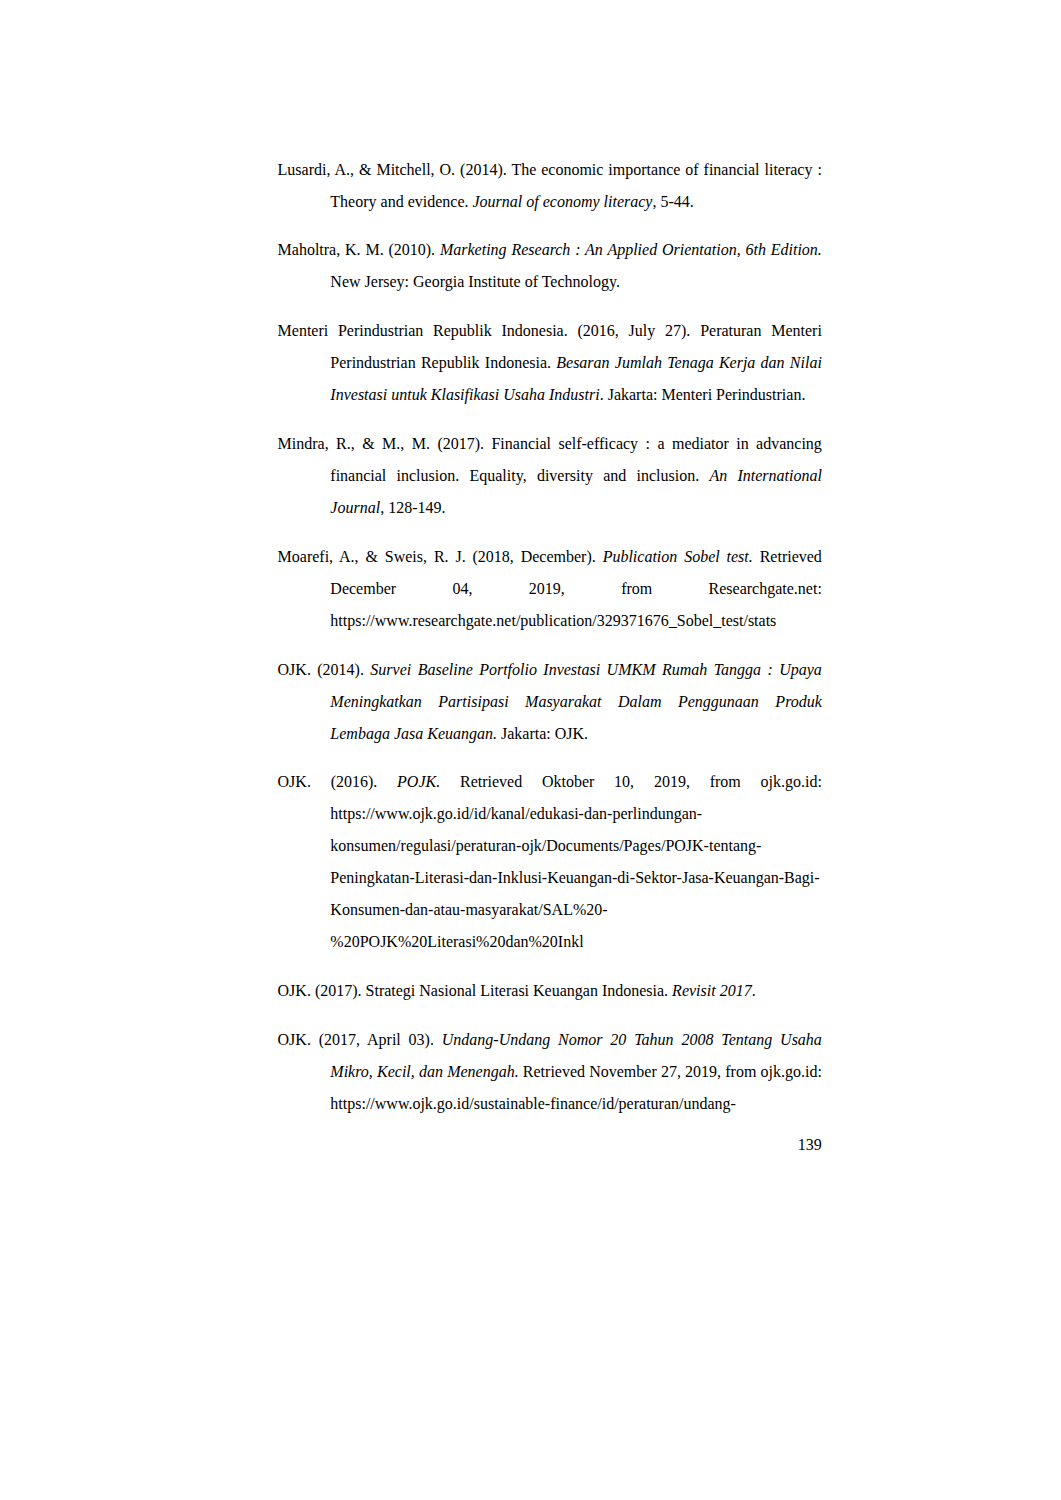Lusardi, A., & Mitchell, O. (2014). The economic importance of financial literacy : Theory and evidence. Journal of economy literacy, 5-44.
Maholtra, K. M. (2010). Marketing Research : An Applied Orientation, 6th Edition. New Jersey: Georgia Institute of Technology.
Menteri Perindustrian Republik Indonesia. (2016, July 27). Peraturan Menteri Perindustrian Republik Indonesia. Besaran Jumlah Tenaga Kerja dan Nilai Investasi untuk Klasifikasi Usaha Industri. Jakarta: Menteri Perindustrian.
Mindra, R., & M., M. (2017). Financial self-efficacy : a mediator in advancing financial inclusion. Equality, diversity and inclusion. An International Journal, 128-149.
Moarefi, A., & Sweis, R. J. (2018, December). Publication Sobel test. Retrieved December 04, 2019, from Researchgate.net: https://www.researchgate.net/publication/329371676_Sobel_test/stats
OJK. (2014). Survei Baseline Portfolio Investasi UMKM Rumah Tangga : Upaya Meningkatkan Partisipasi Masyarakat Dalam Penggunaan Produk Lembaga Jasa Keuangan. Jakarta: OJK.
OJK. (2016). POJK. Retrieved Oktober 10, 2019, from ojk.go.id: https://www.ojk.go.id/id/kanal/edukasi-dan-perlindungan-konsumen/regulasi/peraturan-ojk/Documents/Pages/POJK-tentang-Peningkatan-Literasi-dan-Inklusi-Keuangan-di-Sektor-Jasa-Keuangan-Bagi-Konsumen-dan-atau-masyarakat/SAL%20-%20POJK%20Literasi%20dan%20Inkl
OJK. (2017). Strategi Nasional Literasi Keuangan Indonesia. Revisit 2017.
OJK. (2017, April 03). Undang-Undang Nomor 20 Tahun 2008 Tentang Usaha Mikro, Kecil, dan Menengah. Retrieved November 27, 2019, from ojk.go.id: https://www.ojk.go.id/sustainable-finance/id/peraturan/undang-
139